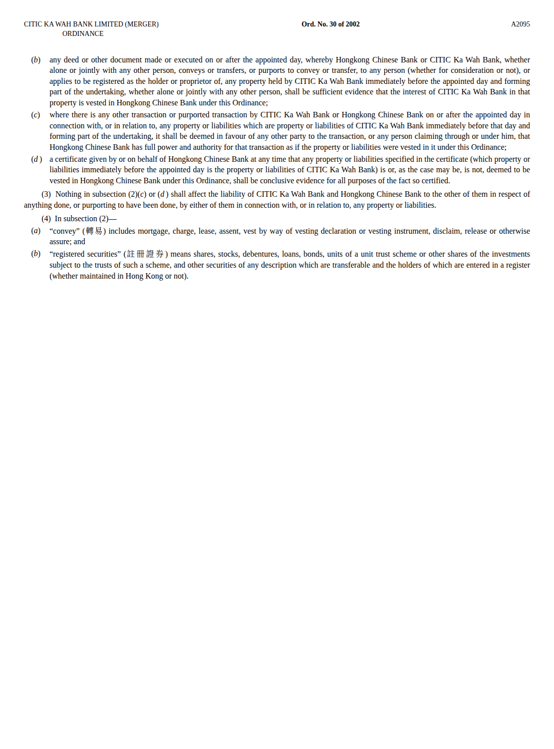CITIC KA WAH BANK LIMITED (MERGER) ORDINANCE
Ord. No. 30 of 2002
A2095
(b) any deed or other document made or executed on or after the appointed day, whereby Hongkong Chinese Bank or CITIC Ka Wah Bank, whether alone or jointly with any other person, conveys or transfers, or purports to convey or transfer, to any person (whether for consideration or not), or applies to be registered as the holder or proprietor of, any property held by CITIC Ka Wah Bank immediately before the appointed day and forming part of the undertaking, whether alone or jointly with any other person, shall be sufficient evidence that the interest of CITIC Ka Wah Bank in that property is vested in Hongkong Chinese Bank under this Ordinance;
(c) where there is any other transaction or purported transaction by CITIC Ka Wah Bank or Hongkong Chinese Bank on or after the appointed day in connection with, or in relation to, any property or liabilities which are property or liabilities of CITIC Ka Wah Bank immediately before that day and forming part of the undertaking, it shall be deemed in favour of any other party to the transaction, or any person claiming through or under him, that Hongkong Chinese Bank has full power and authority for that transaction as if the property or liabilities were vested in it under this Ordinance;
(d ) a certificate given by or on behalf of Hongkong Chinese Bank at any time that any property or liabilities specified in the certificate (which property or liabilities immediately before the appointed day is the property or liabilities of CITIC Ka Wah Bank) is or, as the case may be, is not, deemed to be vested in Hongkong Chinese Bank under this Ordinance, shall be conclusive evidence for all purposes of the fact so certified.
(3) Nothing in subsection (2)(c) or (d ) shall affect the liability of CITIC Ka Wah Bank and Hongkong Chinese Bank to the other of them in respect of anything done, or purporting to have been done, by either of them in connection with, or in relation to, any property or liabilities.
(4) In subsection (2)—
(a) “convey” (轉易) includes mortgage, charge, lease, assent, vest by way of vesting declaration or vesting instrument, disclaim, release or otherwise assure; and
(b) “registered securities” (註冊證券) means shares, stocks, debentures, loans, bonds, units of a unit trust scheme or other shares of the investments subject to the trusts of such a scheme, and other securities of any description which are transferable and the holders of which are entered in a register (whether maintained in Hong Kong or not).